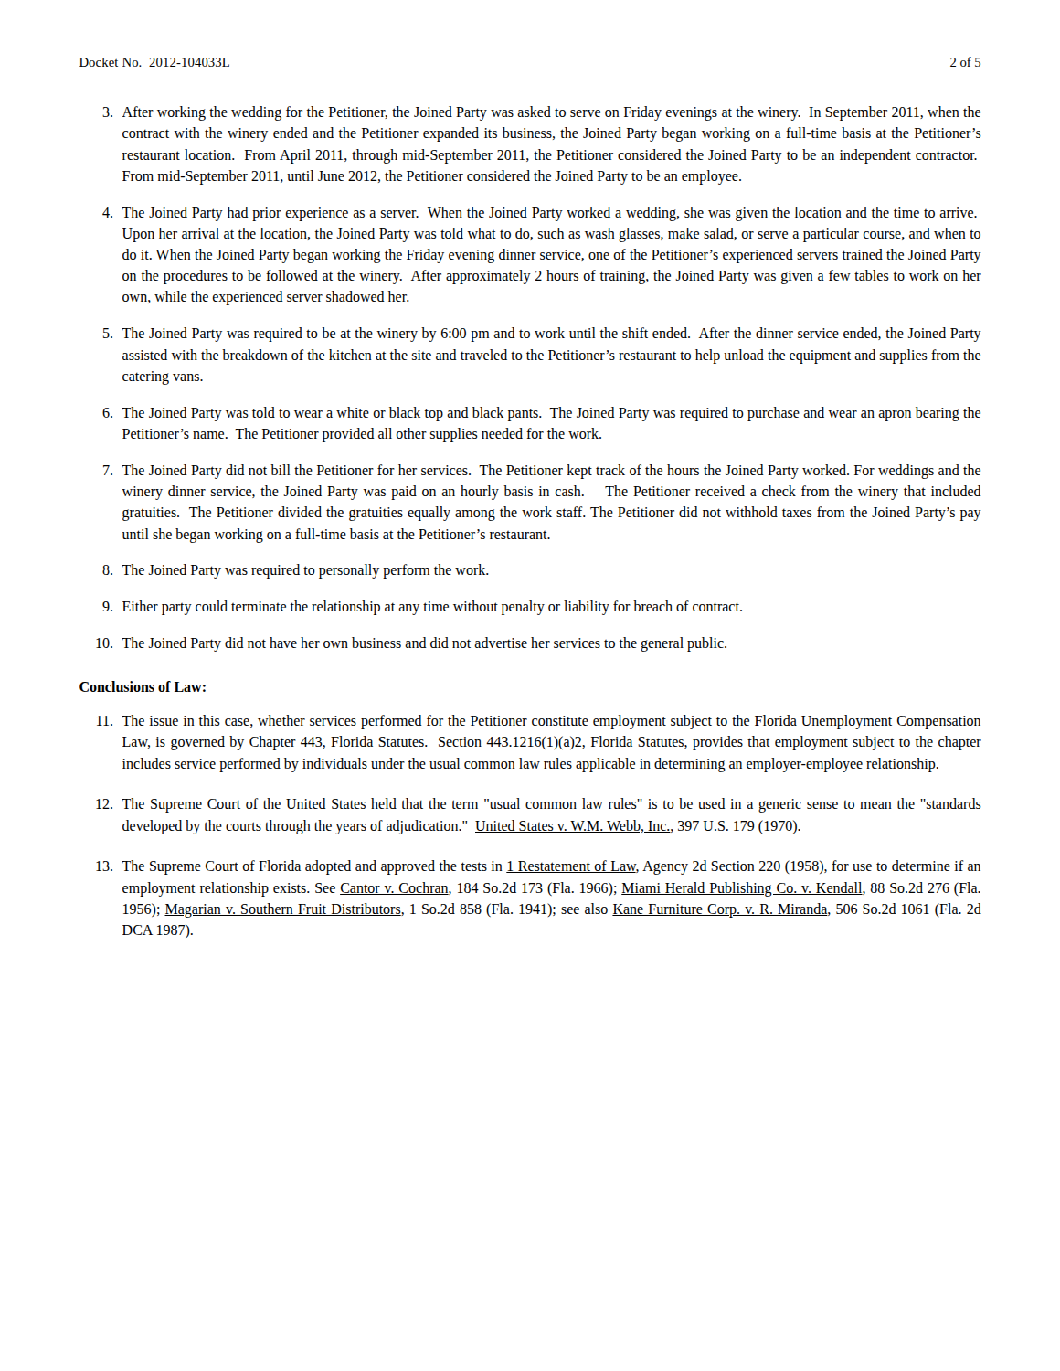Docket No. 2012-104033L 2 of 5
After working the wedding for the Petitioner, the Joined Party was asked to serve on Friday evenings at the winery. In September 2011, when the contract with the winery ended and the Petitioner expanded its business, the Joined Party began working on a full-time basis at the Petitioner’s restaurant location. From April 2011, through mid-September 2011, the Petitioner considered the Joined Party to be an independent contractor. From mid-September 2011, until June 2012, the Petitioner considered the Joined Party to be an employee.
The Joined Party had prior experience as a server. When the Joined Party worked a wedding, she was given the location and the time to arrive. Upon her arrival at the location, the Joined Party was told what to do, such as wash glasses, make salad, or serve a particular course, and when to do it. When the Joined Party began working the Friday evening dinner service, one of the Petitioner’s experienced servers trained the Joined Party on the procedures to be followed at the winery. After approximately 2 hours of training, the Joined Party was given a few tables to work on her own, while the experienced server shadowed her.
The Joined Party was required to be at the winery by 6:00 pm and to work until the shift ended. After the dinner service ended, the Joined Party assisted with the breakdown of the kitchen at the site and traveled to the Petitioner’s restaurant to help unload the equipment and supplies from the catering vans.
The Joined Party was told to wear a white or black top and black pants. The Joined Party was required to purchase and wear an apron bearing the Petitioner’s name. The Petitioner provided all other supplies needed for the work.
The Joined Party did not bill the Petitioner for her services. The Petitioner kept track of the hours the Joined Party worked. For weddings and the winery dinner service, the Joined Party was paid on an hourly basis in cash. The Petitioner received a check from the winery that included gratuities. The Petitioner divided the gratuities equally among the work staff. The Petitioner did not withhold taxes from the Joined Party’s pay until she began working on a full-time basis at the Petitioner’s restaurant.
The Joined Party was required to personally perform the work.
Either party could terminate the relationship at any time without penalty or liability for breach of contract.
The Joined Party did not have her own business and did not advertise her services to the general public.
Conclusions of Law:
The issue in this case, whether services performed for the Petitioner constitute employment subject to the Florida Unemployment Compensation Law, is governed by Chapter 443, Florida Statutes. Section 443.1216(1)(a)2, Florida Statutes, provides that employment subject to the chapter includes service performed by individuals under the usual common law rules applicable in determining an employer-employee relationship.
The Supreme Court of the United States held that the term "usual common law rules" is to be used in a generic sense to mean the "standards developed by the courts through the years of adjudication." United States v. W.M. Webb, Inc., 397 U.S. 179 (1970).
The Supreme Court of Florida adopted and approved the tests in 1 Restatement of Law, Agency 2d Section 220 (1958), for use to determine if an employment relationship exists. See Cantor v. Cochran, 184 So.2d 173 (Fla. 1966); Miami Herald Publishing Co. v. Kendall, 88 So.2d 276 (Fla. 1956); Magarian v. Southern Fruit Distributors, 1 So.2d 858 (Fla. 1941); see also Kane Furniture Corp. v. R. Miranda, 506 So.2d 1061 (Fla. 2d DCA 1987).